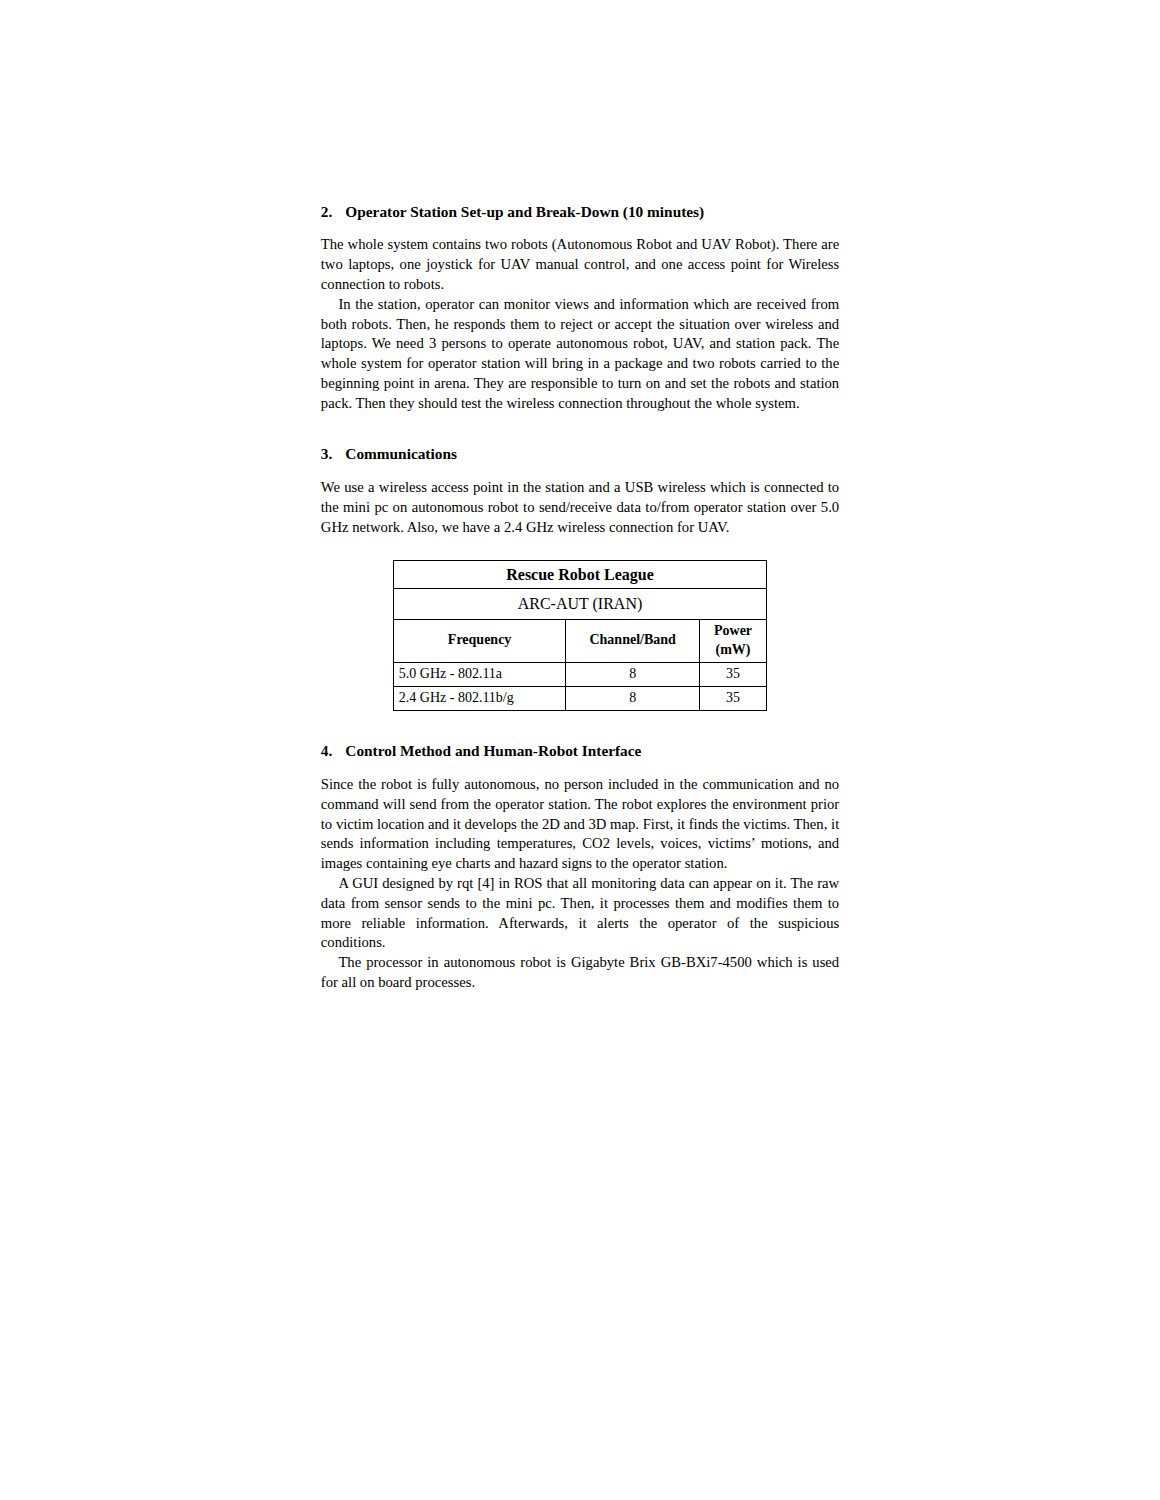2. Operator Station Set-up and Break-Down (10 minutes)
The whole system contains two robots (Autonomous Robot and UAV Robot). There are two laptops, one joystick for UAV manual control, and one access point for Wireless connection to robots.
In the station, operator can monitor views and information which are received from both robots. Then, he responds them to reject or accept the situation over wireless and laptops. We need 3 persons to operate autonomous robot, UAV, and station pack. The whole system for operator station will bring in a package and two robots carried to the beginning point in arena. They are responsible to turn on and set the robots and station pack. Then they should test the wireless connection throughout the whole system.
3. Communications
We use a wireless access point in the station and a USB wireless which is connected to the mini pc on autonomous robot to send/receive data to/from operator station over 5.0 GHz network. Also, we have a 2.4 GHz wireless connection for UAV.
| Rescue Robot League |
| ARC-AUT (IRAN) |
| Frequency | Channel/Band | Power (mW) |
| 5.0 GHz - 802.11a | 8 | 35 |
| 2.4 GHz - 802.11b/g | 8 | 35 |
4. Control Method and Human-Robot Interface
Since the robot is fully autonomous, no person included in the communication and no command will send from the operator station. The robot explores the environment prior to victim location and it develops the 2D and 3D map. First, it finds the victims. Then, it sends information including temperatures, CO2 levels, voices, victims’ motions, and images containing eye charts and hazard signs to the operator station.
A GUI designed by rqt [4] in ROS that all monitoring data can appear on it. The raw data from sensor sends to the mini pc. Then, it processes them and modifies them to more reliable information. Afterwards, it alerts the operator of the suspicious conditions.
The processor in autonomous robot is Gigabyte Brix GB-BXi7-4500 which is used for all on board processes.